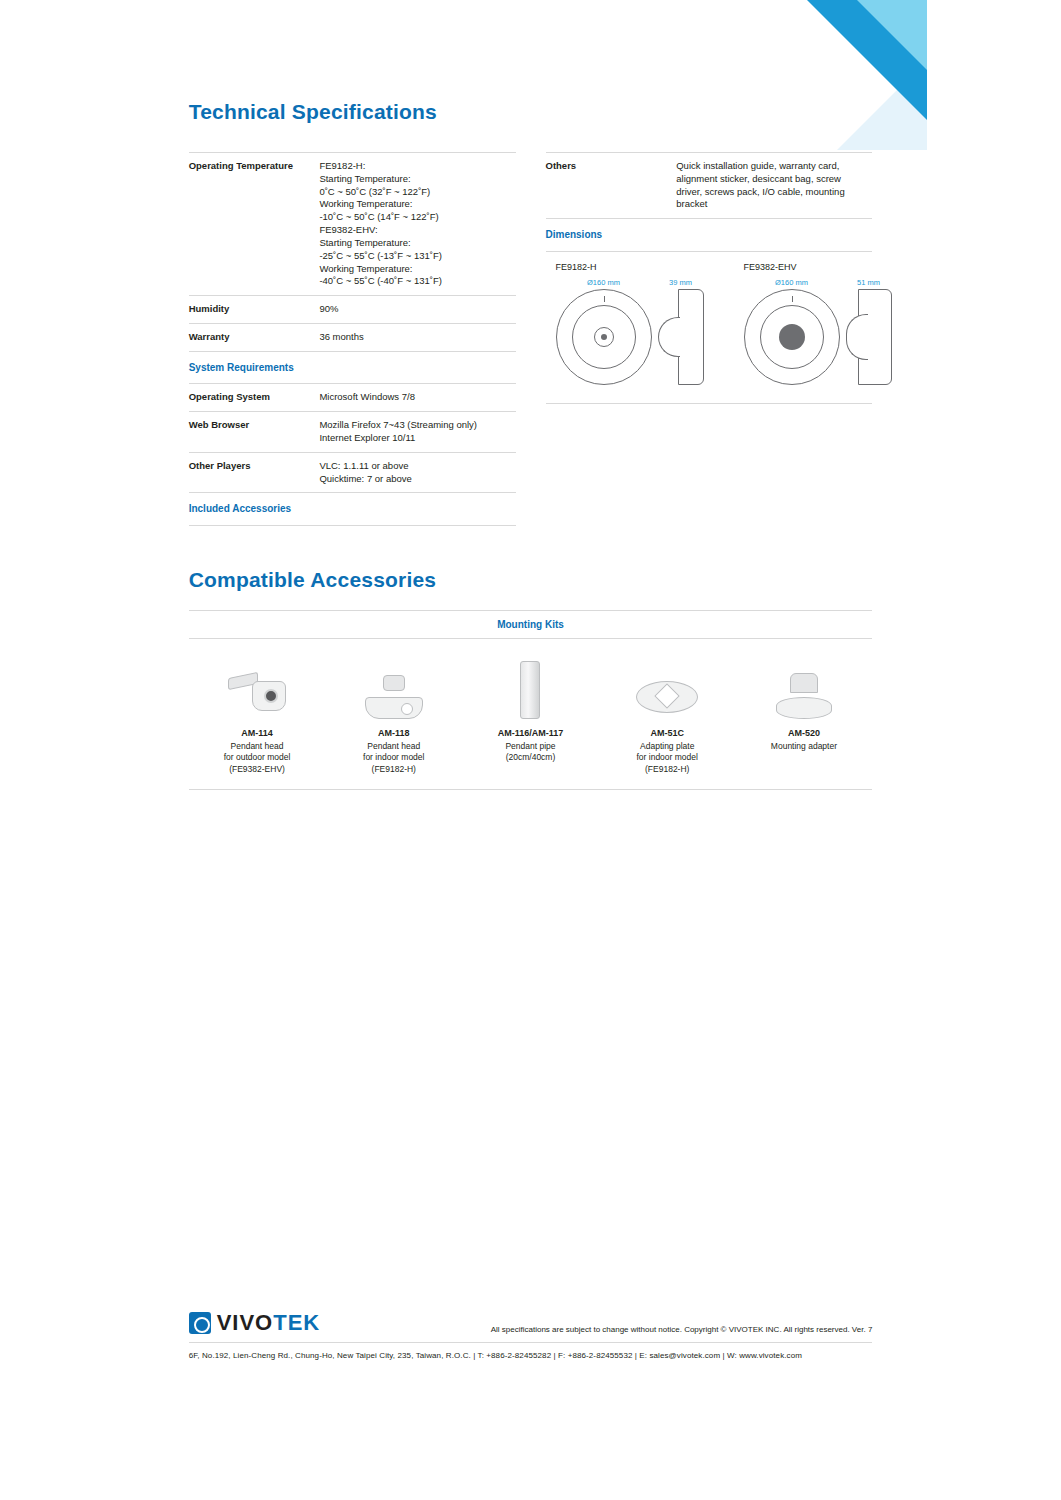Technical Specifications
| Operating Temperature | FE9182-H: Starting Temperature: 0˚C ~ 50˚C (32˚F ~ 122˚F) Working Temperature: -10˚C ~ 50˚C (14˚F ~ 122˚F) FE9382-EHV: Starting Temperature: -25˚C ~ 55˚C (-13˚F ~ 131˚F) Working Temperature: -40˚C ~ 55˚C (-40˚F ~ 131˚F) |
| Humidity | 90% |
| Warranty | 36 months |
| System Requirements |
| Operating System | Microsoft Windows 7/8 |
| Web Browser | Mozilla Firefox 7~43 (Streaming only) Internet Explorer 10/11 |
| Other Players | VLC: 1.1.11 or above Quicktime: 7 or above |
| Included Accessories |
| Others | Quick installation guide, warranty card, alignment sticker, desiccant bag, screw driver, screws pack, I/O cable, mounting bracket |
| Dimensions |
FE9182-H
Ø160 mm
39 mm
FE9382-EHV
Ø160 mm
51 mm
Compatible Accessories
Mounting Kits
AM-114
Pendant head
for outdoor model
(FE9382-EHV)
AM-118
Pendant head
for indoor model
(FE9182-H)
AM-116/AM-117
Pendant pipe
(20cm/40cm)
AM-51C
Adapting plate
for indoor model
(FE9182-H)
AM-520
Mounting adapter
VIVOTEK
All specifications are subject to change without notice. Copyright © VIVOTEK INC. All rights reserved. Ver. 7
6F, No.192, Lien-Cheng Rd., Chung-Ho, New Taipei City, 235, Taiwan, R.O.C. | T: +886-2-82455282 | F: +886-2-82455532 | E: sales@vivotek.com | W: www.vivotek.com